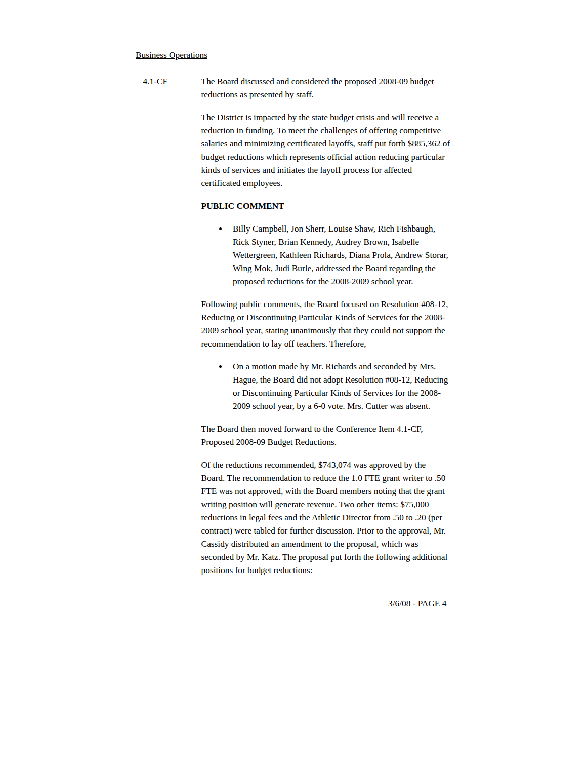Business Operations
4.1-CF
The Board discussed and considered the proposed 2008-09 budget reductions as presented by staff.
The District is impacted by the state budget crisis and will receive a reduction in funding. To meet the challenges of offering competitive salaries and minimizing certificated layoffs, staff put forth $885,362 of budget reductions which represents official action reducing particular kinds of services and initiates the layoff process for affected certificated employees.
PUBLIC COMMENT
Billy Campbell, Jon Sherr, Louise Shaw, Rich Fishbaugh, Rick Styner, Brian Kennedy, Audrey Brown, Isabelle Wettergreen, Kathleen Richards, Diana Prola, Andrew Storar, Wing Mok, Judi Burle, addressed the Board regarding the proposed reductions for the 2008-2009 school year.
Following public comments, the Board focused on Resolution #08-12, Reducing or Discontinuing Particular Kinds of Services for the 2008-2009 school year, stating unanimously that they could not support the recommendation to lay off teachers. Therefore,
On a motion made by Mr. Richards and seconded by Mrs. Hague, the Board did not adopt Resolution #08-12, Reducing or Discontinuing Particular Kinds of Services for the 2008-2009 school year, by a 6-0 vote. Mrs. Cutter was absent.
The Board then moved forward to the Conference Item 4.1-CF, Proposed 2008-09 Budget Reductions.
Of the reductions recommended, $743,074 was approved by the Board. The recommendation to reduce the 1.0 FTE grant writer to .50 FTE was not approved, with the Board members noting that the grant writing position will generate revenue. Two other items: $75,000 reductions in legal fees and the Athletic Director from .50 to .20 (per contract) were tabled for further discussion. Prior to the approval, Mr. Cassidy distributed an amendment to the proposal, which was seconded by Mr. Katz. The proposal put forth the following additional positions for budget reductions:
3/6/08 - PAGE 4